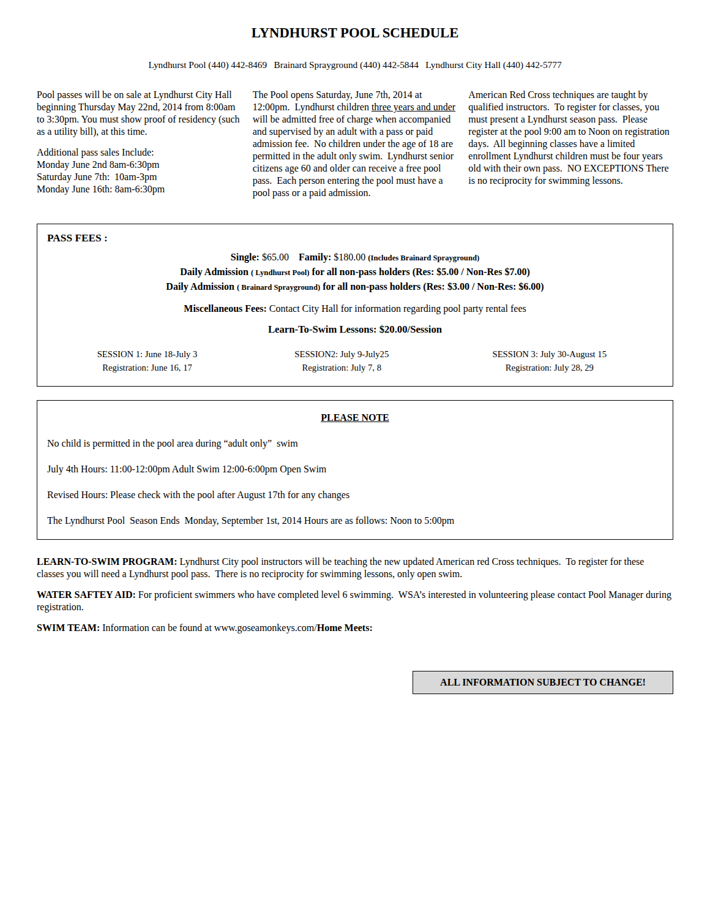LYNDHURST POOL SCHEDULE
Lyndhurst Pool (440) 442-8469 Brainard Sprayground (440) 442-5844 Lyndhurst City Hall (440) 442-5777
Pool passes will be on sale at Lyndhurst City Hall beginning Thursday May 22nd, 2014 from 8:00am to 3:30pm. You must show proof of residency (such as a utility bill), at this time.
Additional pass sales Include:
Monday June 2nd 8am-6:30pm
Saturday June 7th: 10am-3pm
Monday June 16th: 8am-6:30pm
The Pool opens Saturday, June 7th, 2014 at 12:00pm. Lyndhurst children three years and under will be admitted free of charge when accompanied and supervised by an adult with a pass or paid admission fee. No children under the age of 18 are permitted in the adult only swim. Lyndhurst senior citizens age 60 and older can receive a free pool pass. Each person entering the pool must have a pool pass or a paid admission.
American Red Cross techniques are taught by qualified instructors. To register for classes, you must present a Lyndhurst season pass. Please register at the pool 9:00 am to Noon on registration days. All beginning classes have a limited enrollment Lyndhurst children must be four years old with their own pass. NO EXCEPTIONS There is no reciprocity for swimming lessons.
PASS FEES :
Single: $65.00 Family: $180.00 (Includes Brainard Sprayground)
Daily Admission ( Lyndhurst Pool) for all non-pass holders (Res: $5.00 / Non-Res $7.00)
Daily Admission ( Brainard Sprayground) for all non-pass holders (Res: $3.00 / Non-Res: $6.00)
Miscellaneous Fees: Contact City Hall for information regarding pool party rental fees
Learn-To-Swim Lessons: $20.00/Session
| SESSION 1: June 18-July 3 | SESSION2: July 9-July25 | SESSION 3: July 30-August 15 |
| Registration: June 16, 17 | Registration: July 7, 8 | Registration: July 28, 29 |
PLEASE NOTE
No child is permitted in the pool area during “adult only” swim
July 4th Hours: 11:00-12:00pm Adult Swim 12:00-6:00pm Open Swim
Revised Hours: Please check with the pool after August 17th for any changes
The Lyndhurst Pool Season Ends Monday, September 1st, 2014 Hours are as follows: Noon to 5:00pm
LEARN-TO-SWIM PROGRAM: Lyndhurst City pool instructors will be teaching the new updated American red Cross techniques. To register for these classes you will need a Lyndhurst pool pass. There is no reciprocity for swimming lessons, only open swim.
WATER SAFTEY AID: For proficient swimmers who have completed level 6 swimming. WSA’s interested in volunteering please contact Pool Manager during registration.
SWIM TEAM: Information can be found at www.goseamonkeys.com/Home Meets:
ALL INFORMATION SUBJECT TO CHANGE!